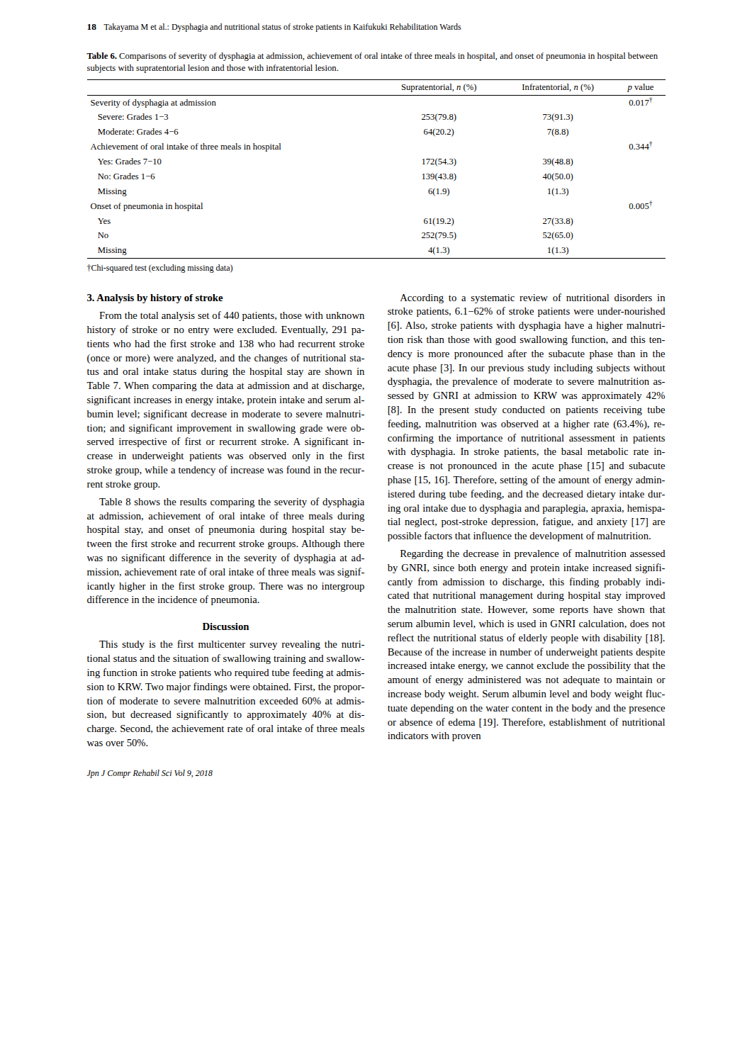18 Takayama M et al.: Dysphagia and nutritional status of stroke patients in Kaifukuki Rehabilitation Wards
Table 6. Comparisons of severity of dysphagia at admission, achievement of oral intake of three meals in hospital, and onset of pneumonia in hospital between subjects with supratentorial lesion and those with infratentorial lesion.
| | Supratentorial, n (%) | Infratentorial, n (%) | p value |
| --- | --- | --- | --- |
| Severity of dysphagia at admission | | | 0.017 † |
| Severe: Grades 1−3 | 253(79.8) | 73(91.3) | |
| Moderate: Grades 4−6 | 64(20.2) | 7(8.8) | |
| Achievement of oral intake of three meals in hospital | | | 0.344 † |
| Yes: Grades 7−10 | 172(54.3) | 39(48.8) | |
| No: Grades 1−6 | 139(43.8) | 40(50.0) | |
| Missing | 6(1.9) | 1(1.3) | |
| Onset of pneumonia in hospital | | | 0.005 † |
| Yes | 61(19.2) | 27(33.8) | |
| No | 252(79.5) | 52(65.0) | |
| Missing | 4(1.3) | 1(1.3) | |
†Chi-squared test (excluding missing data)
3. Analysis by history of stroke
From the total analysis set of 440 patients, those with unknown history of stroke or no entry were excluded. Eventually, 291 patients who had the first stroke and 138 who had recurrent stroke (once or more) were analyzed, and the changes of nutritional status and oral intake status during the hospital stay are shown in Table 7. When comparing the data at admission and at discharge, significant increases in energy intake, protein intake and serum albumin level; significant decrease in moderate to severe malnutrition; and significant improvement in swallowing grade were observed irrespective of first or recurrent stroke. A significant increase in underweight patients was observed only in the first stroke group, while a tendency of increase was found in the recurrent stroke group.
Table 8 shows the results comparing the severity of dysphagia at admission, achievement of oral intake of three meals during hospital stay, and onset of pneumonia during hospital stay between the first stroke and recurrent stroke groups. Although there was no significant difference in the severity of dysphagia at admission, achievement rate of oral intake of three meals was significantly higher in the first stroke group. There was no intergroup difference in the incidence of pneumonia.
Discussion
This study is the first multicenter survey revealing the nutritional status and the situation of swallowing training and swallowing function in stroke patients who required tube feeding at admission to KRW. Two major findings were obtained. First, the proportion of moderate to severe malnutrition exceeded 60% at admission, but decreased significantly to approximately 40% at discharge. Second, the achievement rate of oral intake of three meals was over 50%.
According to a systematic review of nutritional disorders in stroke patients, 6.1−62% of stroke patients were under-nourished [6]. Also, stroke patients with dysphagia have a higher malnutrition risk than those with good swallowing function, and this tendency is more pronounced after the subacute phase than in the acute phase [3]. In our previous study including subjects without dysphagia, the prevalence of moderate to severe malnutrition assessed by GNRI at admission to KRW was approximately 42% [8]. In the present study conducted on patients receiving tube feeding, malnutrition was observed at a higher rate (63.4%), reconfirming the importance of nutritional assessment in patients with dysphagia. In stroke patients, the basal metabolic rate increase is not pronounced in the acute phase [15] and subacute phase [15, 16]. Therefore, setting of the amount of energy administered during tube feeding, and the decreased dietary intake during oral intake due to dysphagia and paraplegia, apraxia, hemispatial neglect, post-stroke depression, fatigue, and anxiety [17] are possible factors that influence the development of malnutrition.
Regarding the decrease in prevalence of malnutrition assessed by GNRI, since both energy and protein intake increased significantly from admission to discharge, this finding probably indicated that nutritional management during hospital stay improved the malnutrition state. However, some reports have shown that serum albumin level, which is used in GNRI calculation, does not reflect the nutritional status of elderly people with disability [18]. Because of the increase in number of underweight patients despite increased intake energy, we cannot exclude the possibility that the amount of energy administered was not adequate to maintain or increase body weight. Serum albumin level and body weight fluctuate depending on the water content in the body and the presence or absence of edema [19]. Therefore, establishment of nutritional indicators with proven
Jpn J Compr Rehabil Sci Vol 9, 2018